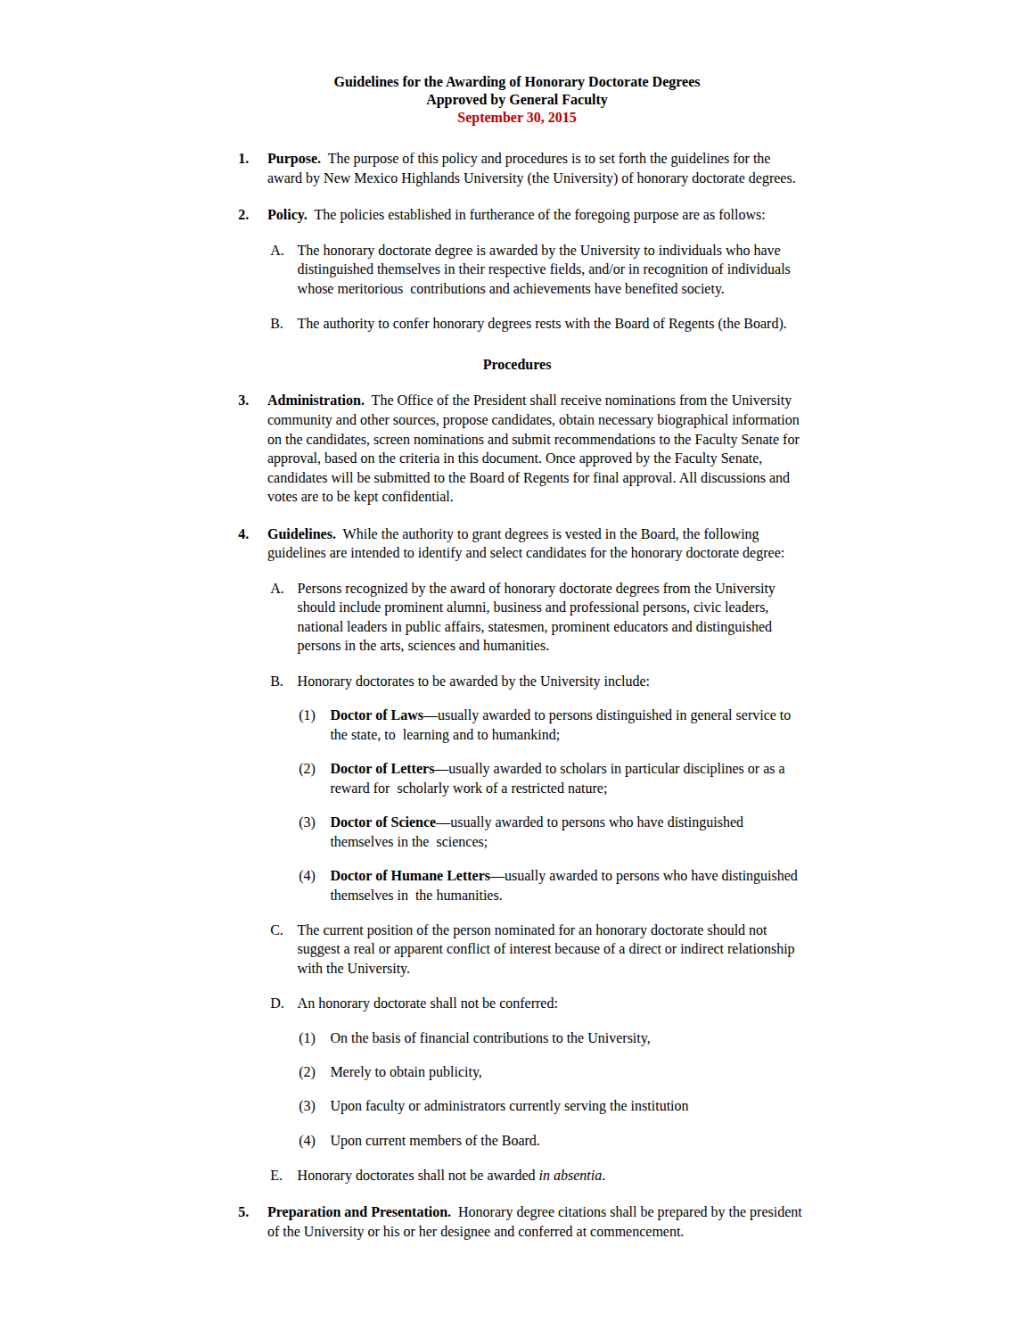Guidelines for the Awarding of Honorary Doctorate Degrees
Approved by General Faculty
September 30, 2015
1. Purpose. The purpose of this policy and procedures is to set forth the guidelines for the award by New Mexico Highlands University (the University) of honorary doctorate degrees.
2. Policy. The policies established in furtherance of the foregoing purpose are as follows:
A. The honorary doctorate degree is awarded by the University to individuals who have distinguished themselves in their respective fields, and/or in recognition of individuals whose meritorious contributions and achievements have benefited society.
B. The authority to confer honorary degrees rests with the Board of Regents (the Board).
Procedures
3. Administration. The Office of the President shall receive nominations from the University community and other sources, propose candidates, obtain necessary biographical information on the candidates, screen nominations and submit recommendations to the Faculty Senate for approval, based on the criteria in this document. Once approved by the Faculty Senate, candidates will be submitted to the Board of Regents for final approval. All discussions and votes are to be kept confidential.
4. Guidelines. While the authority to grant degrees is vested in the Board, the following guidelines are intended to identify and select candidates for the honorary doctorate degree:
A. Persons recognized by the award of honorary doctorate degrees from the University should include prominent alumni, business and professional persons, civic leaders, national leaders in public affairs, statesmen, prominent educators and distinguished persons in the arts, sciences and humanities.
B. Honorary doctorates to be awarded by the University include:
(1) Doctor of Laws—usually awarded to persons distinguished in general service to the state, to learning and to humankind;
(2) Doctor of Letters—usually awarded to scholars in particular disciplines or as a reward for scholarly work of a restricted nature;
(3) Doctor of Science—usually awarded to persons who have distinguished themselves in the sciences;
(4) Doctor of Humane Letters—usually awarded to persons who have distinguished themselves in the humanities.
C. The current position of the person nominated for an honorary doctorate should not suggest a real or apparent conflict of interest because of a direct or indirect relationship with the University.
D. An honorary doctorate shall not be conferred:
(1) On the basis of financial contributions to the University,
(2) Merely to obtain publicity,
(3) Upon faculty or administrators currently serving the institution
(4) Upon current members of the Board.
E. Honorary doctorates shall not be awarded in absentia.
5. Preparation and Presentation. Honorary degree citations shall be prepared by the president of the University or his or her designee and conferred at commencement.